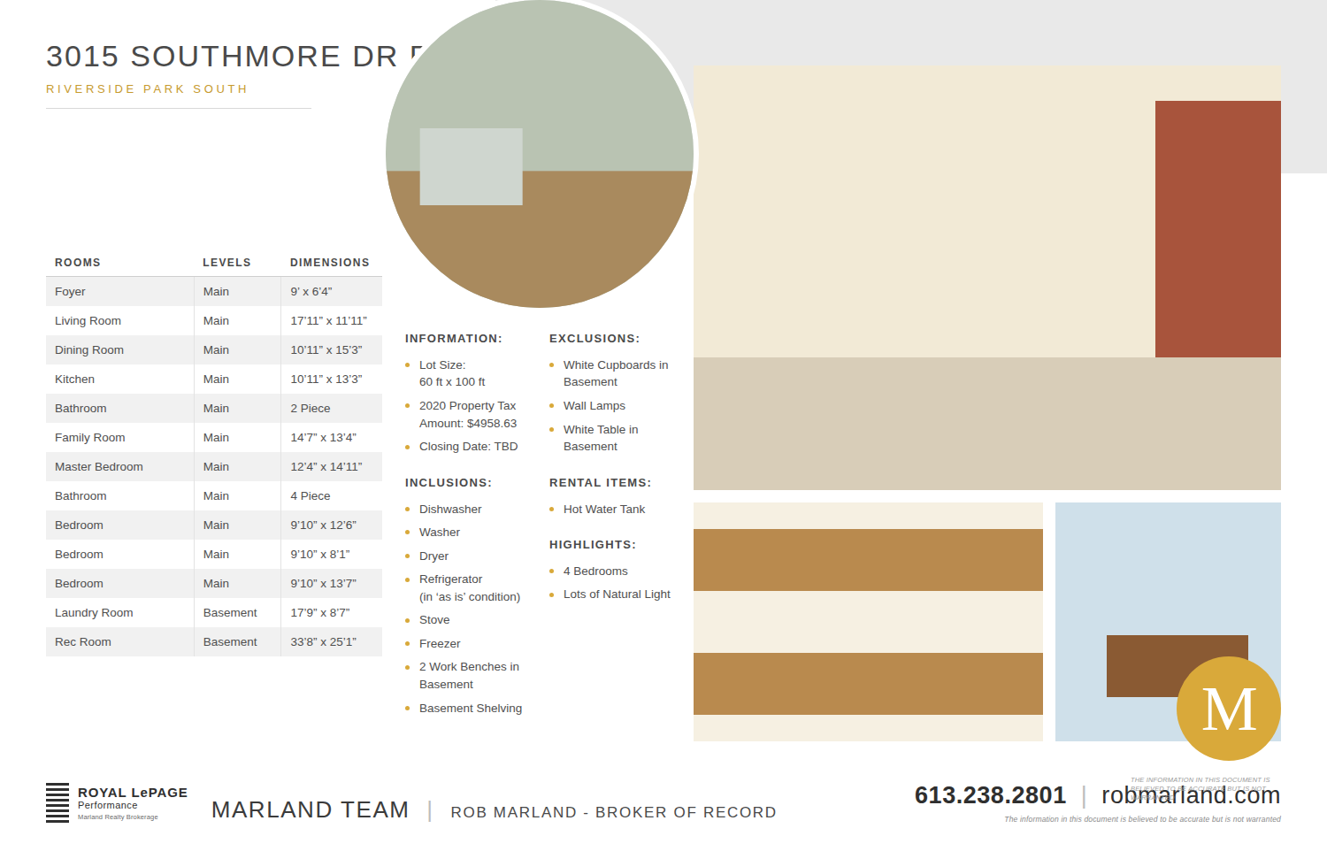3015 Southmore Dr E
Riverside Park South
| Rooms | Levels | Dimensions |
| --- | --- | --- |
| Foyer | Main | 9’ x 6’4” |
| Living Room | Main | 17’11” x 11’11” |
| Dining Room | Main | 10’11” x 15’3” |
| Kitchen | Main | 10’11” x 13’3” |
| Bathroom | Main | 2 Piece |
| Family Room | Main | 14’7” x 13’4” |
| Master Bedroom | Main | 12’4” x 14’11” |
| Bathroom | Main | 4 Piece |
| Bedroom | Main | 9’10” x 12’6” |
| Bedroom | Main | 9’10” x 8’1” |
| Bedroom | Main | 9’10” x 13’7” |
| Laundry Room | Basement | 17’9” x 8’7” |
| Rec Room | Basement | 33’8” x 25’1” |
Information:
Lot Size:
60 ft x 100 ft
2020 Property Tax Amount: $4958.63
Closing Date: TBD
Inclusions:
Dishwasher
Washer
Dryer
Refrigerator
(in ‘as is’ condition)
Stove
Freezer
2 Work Benches in Basement
Basement Shelving
Exclusions:
White Cupboards in Basement
Wall Lamps
White Table in Basement
Rental Items:
Hot Water Tank
Highlights:
4 Bedrooms
Lots of Natural Light
ROYAL LePAGE Performance
Marland Realty Brokerage
MARLAND TEAM | Rob Marland - Broker of Record
613.238.2801 | robmarland.com
The information in this document is believed to be accurate but is not warranted
The information in this document is believed to be accurate but is not warranted
M